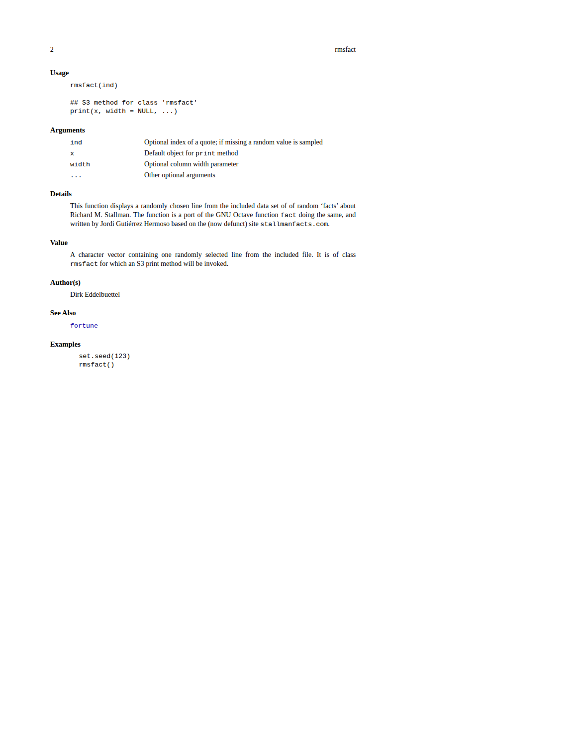2 rmsfact
Usage
rmsfact(ind)

## S3 method for class 'rmsfact'
print(x, width = NULL, ...)
Arguments
ind
Optional index of a quote; if missing a random value is sampled
x
Default object for print method
width
Optional column width parameter
...
Other optional arguments
Details
This function displays a randomly chosen line from the included data set of of random ‘facts’ about Richard M. Stallman. The function is a port of the GNU Octave function fact doing the same, and written by Jordi Gutiérrez Hermoso based on the (now defunct) site stallmanfacts.com.
Value
A character vector containing one randomly selected line from the included file. It is of class rmsfact for which an S3 print method will be invoked.
Author(s)
Dirk Eddelbuettel
See Also
fortune
Examples
set.seed(123)
rmsfact()